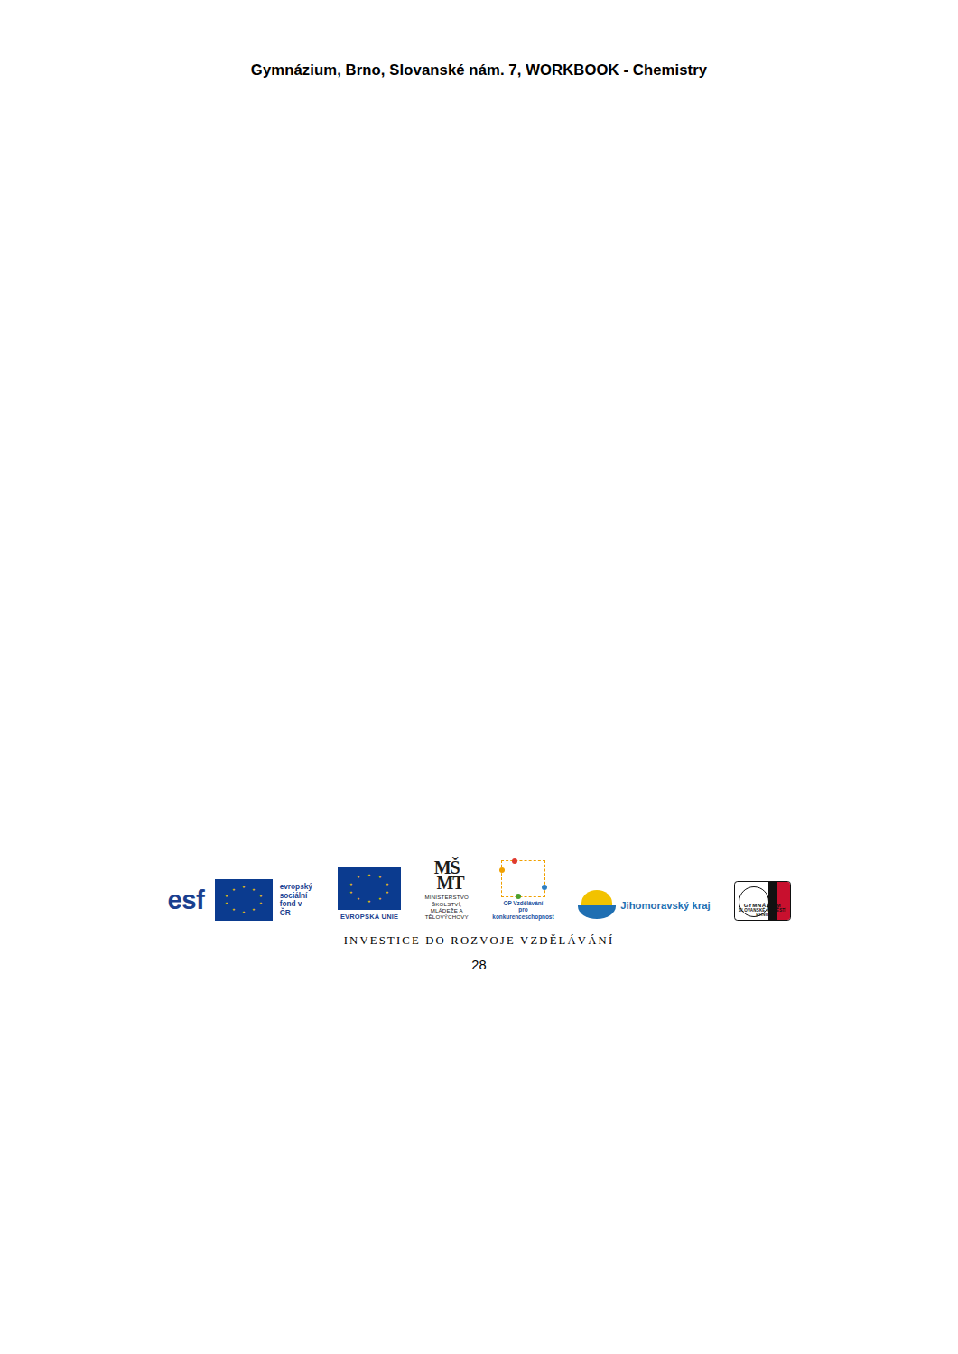Gymnázium, Brno, Slovanské nám. 7, WORKBOOK - Chemistry
esf
★ ★ ★ ★ ★ ★ ★ ★ ★ ★
evropský
sociální
fond v ČR
★ ★ ★ ★ ★ ★ ★ ★ ★ ★
EVROPSKÁ UNIE
MŠ
MT
MINISTERSTVO ŠKOLSTVÍ,
MLÁDEŽE A TĚLOVÝCHOVY
OP Vzdělávání
pro konkurenceschopnost
Jihomoravský kraj
GYMNÁZIUM SLOVANSKÉ NÁMĚSTÍ
BRNO
INVESTICE DO ROZVOJE VZDĚLÁVÁNÍ
28